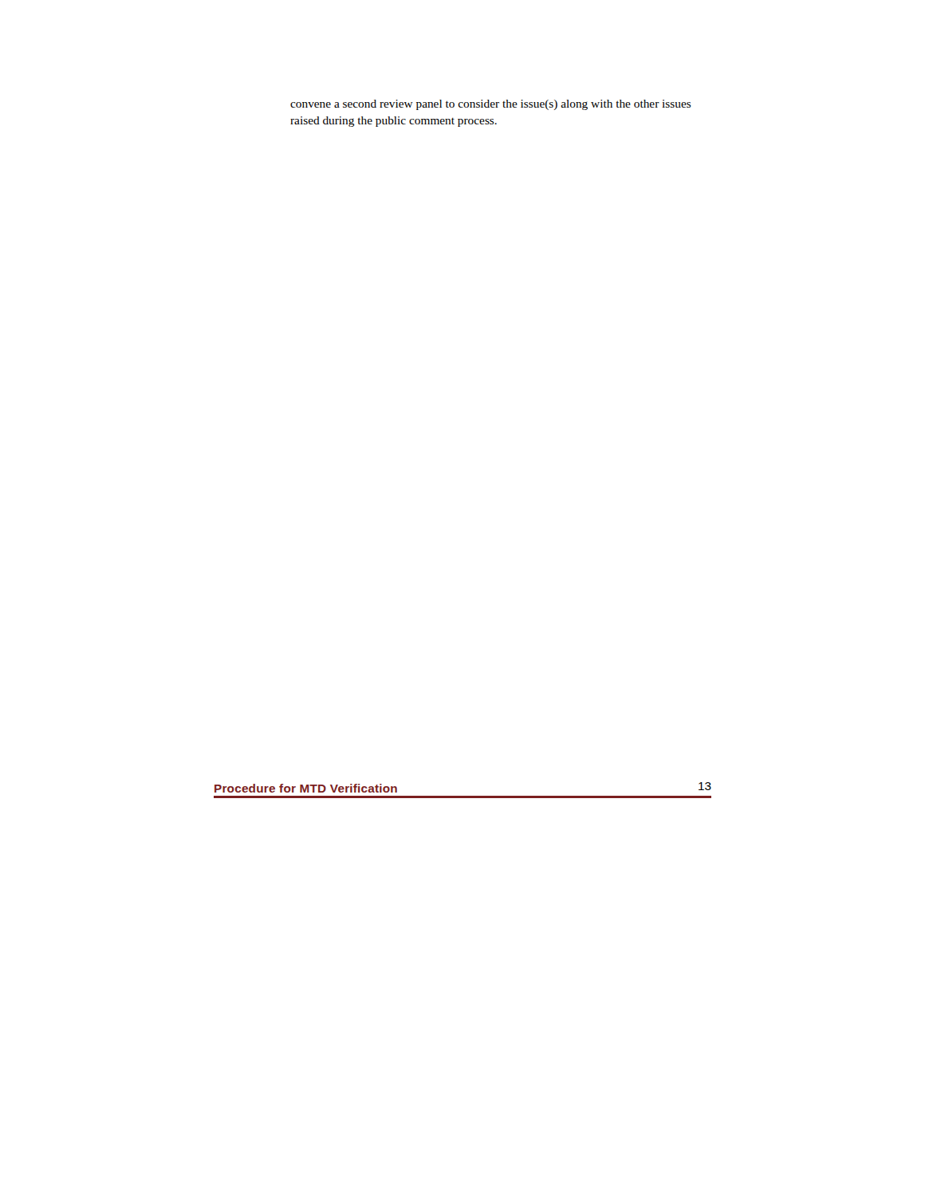convene a second review panel to consider the issue(s) along with the other issues raised during the public comment process.
Procedure for MTD Verification
13